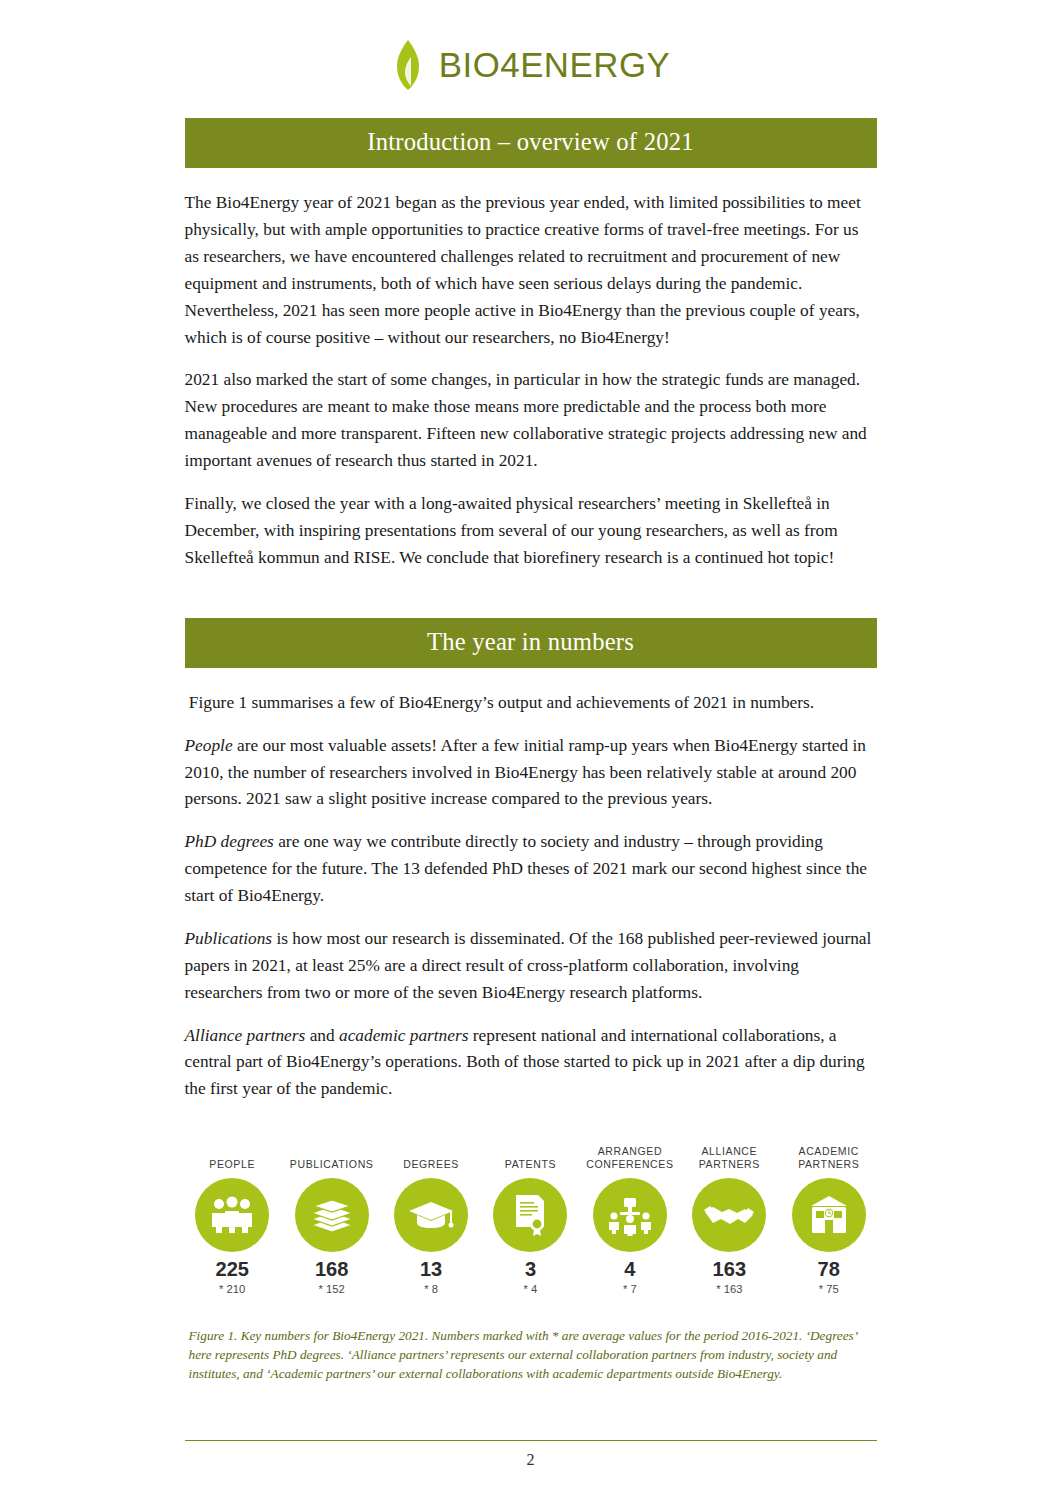BIO4ENERGY
Introduction – overview of 2021
The Bio4Energy year of 2021 began as the previous year ended, with limited possibilities to meet physically, but with ample opportunities to practice creative forms of travel-free meetings. For us as researchers, we have encountered challenges related to recruitment and procurement of new equipment and instruments, both of which have seen serious delays during the pandemic. Nevertheless, 2021 has seen more people active in Bio4Energy than the previous couple of years, which is of course positive – without our researchers, no Bio4Energy!
2021 also marked the start of some changes, in particular in how the strategic funds are managed. New procedures are meant to make those means more predictable and the process both more manageable and more transparent. Fifteen new collaborative strategic projects addressing new and important avenues of research thus started in 2021.
Finally, we closed the year with a long-awaited physical researchers’ meeting in Skellefteå in December, with inspiring presentations from several of our young researchers, as well as from Skellefteå kommun and RISE. We conclude that biorefinery research is a continued hot topic!
The year in numbers
Figure 1 summarises a few of Bio4Energy’s output and achievements of 2021 in numbers.
People are our most valuable assets! After a few initial ramp-up years when Bio4Energy started in 2010, the number of researchers involved in Bio4Energy has been relatively stable at around 200 persons. 2021 saw a slight positive increase compared to the previous years.
PhD degrees are one way we contribute directly to society and industry – through providing competence for the future. The 13 defended PhD theses of 2021 mark our second highest since the start of Bio4Energy.
Publications is how most our research is disseminated. Of the 168 published peer-reviewed journal papers in 2021, at least 25% are a direct result of cross-platform collaboration, involving researchers from two or more of the seven Bio4Energy research platforms.
Alliance partners and academic partners represent national and international collaborations, a central part of Bio4Energy’s operations. Both of those started to pick up in 2021 after a dip during the first year of the pandemic.
People
225
* 210
Publications
168
* 152
Degrees
13
* 8
Patents
3
* 4
Arranged
Conferences
4
* 7
Alliance
Partners
163
* 163
Academic
Partners
78
* 75
Figure 1. Key numbers for Bio4Energy 2021. Numbers marked with * are average values for the period 2016-2021. ‘Degrees’ here represents PhD degrees. ‘Alliance partners’ represents our external collaboration partners from industry, society and institutes, and ‘Academic partners’ our external collaborations with academic departments outside Bio4Energy.
2